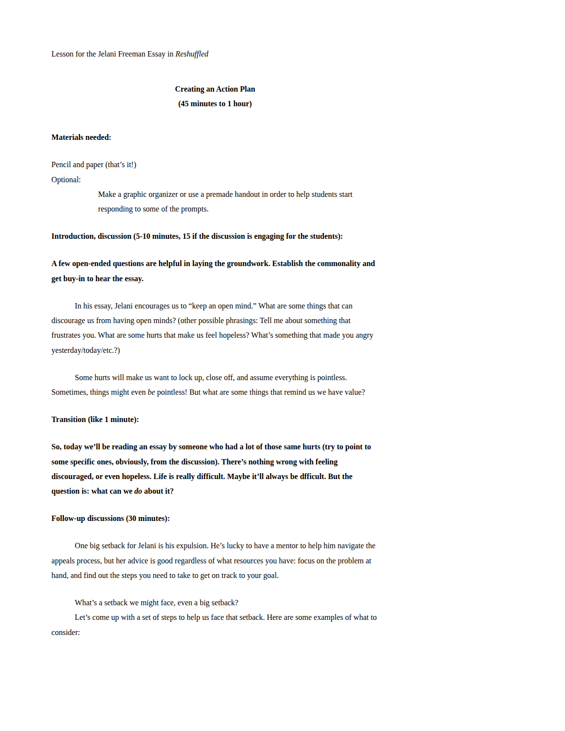Lesson for the Jelani Freeman Essay in Reshuffled
Creating an Action Plan
(45 minutes to 1 hour)
Materials needed:
Pencil and paper (that’s it!)
Optional:
Make a graphic organizer or use a premade handout in order to help students start responding to some of the prompts.
Introduction, discussion (5-10 minutes, 15 if the discussion is engaging for the students):
A few open-ended questions are helpful in laying the groundwork. Establish the commonality and get buy-in to hear the essay.
In his essay, Jelani encourages us to “keep an open mind.” What are some things that can discourage us from having open minds? (other possible phrasings: Tell me about something that frustrates you. What are some hurts that make us feel hopeless? What’s something that made you angry yesterday/today/etc.?)
Some hurts will make us want to lock up, close off, and assume everything is pointless. Sometimes, things might even be pointless! But what are some things that remind us we have value?
Transition (like 1 minute):
So, today we’ll be reading an essay by someone who had a lot of those same hurts (try to point to some specific ones, obviously, from the discussion). There’s nothing wrong with feeling discouraged, or even hopeless. Life is really difficult. Maybe it’ll always be dfficult. But the question is: what can we do about it?
Follow-up discussions (30 minutes):
One big setback for Jelani is his expulsion. He’s lucky to have a mentor to help him navigate the appeals process, but her advice is good regardless of what resources you have: focus on the problem at hand, and find out the steps you need to take to get on track to your goal.
What’s a setback we might face, even a big setback?
Let’s come up with a set of steps to help us face that setback. Here are some examples of what to consider: